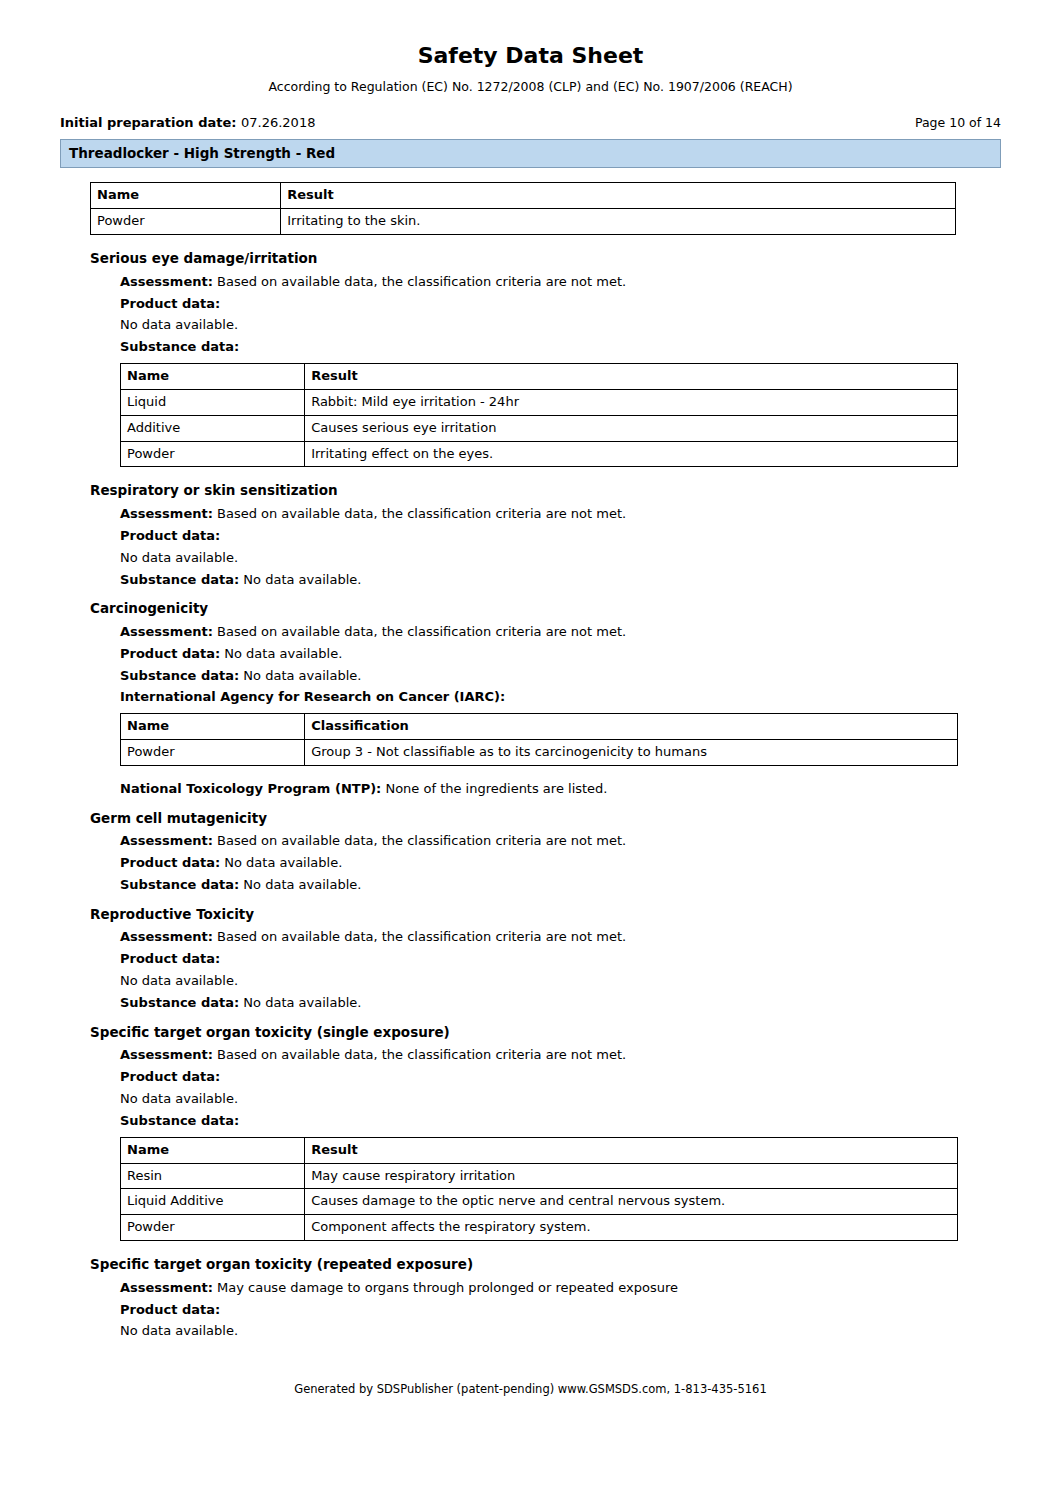Safety Data Sheet
According to Regulation (EC) No. 1272/2008 (CLP) and (EC) No. 1907/2006 (REACH)
Initial preparation date: 07.26.2018
Page 10 of 14
Threadlocker - High Strength - Red
| Name | Result |
| --- | --- |
| Powder | Irritating to the skin. |
Serious eye damage/irritation
Assessment: Based on available data, the classification criteria are not met.
Product data:
No data available.
Substance data:
| Name | Result |
| --- | --- |
| Liquid | Rabbit: Mild eye irritation - 24hr |
| Additive | Causes serious eye irritation |
| Powder | Irritating effect on the eyes. |
Respiratory or skin sensitization
Assessment: Based on available data, the classification criteria are not met.
Product data:
No data available.
Substance data: No data available.
Carcinogenicity
Assessment: Based on available data, the classification criteria are not met.
Product data: No data available.
Substance data: No data available.
International Agency for Research on Cancer (IARC):
| Name | Classification |
| --- | --- |
| Powder | Group 3 - Not classifiable as to its carcinogenicity to humans |
National Toxicology Program (NTP): None of the ingredients are listed.
Germ cell mutagenicity
Assessment: Based on available data, the classification criteria are not met.
Product data: No data available.
Substance data: No data available.
Reproductive Toxicity
Assessment: Based on available data, the classification criteria are not met.
Product data:
No data available.
Substance data: No data available.
Specific target organ toxicity (single exposure)
Assessment: Based on available data, the classification criteria are not met.
Product data:
No data available.
Substance data:
| Name | Result |
| --- | --- |
| Resin | May cause respiratory irritation |
| Liquid Additive | Causes damage to the optic nerve and central nervous system. |
| Powder | Component affects the respiratory system. |
Specific target organ toxicity (repeated exposure)
Assessment: May cause damage to organs through prolonged or repeated exposure
Product data:
No data available.
Generated by SDSPublisher (patent-pending) www.GSMSDS.com, 1-813-435-5161